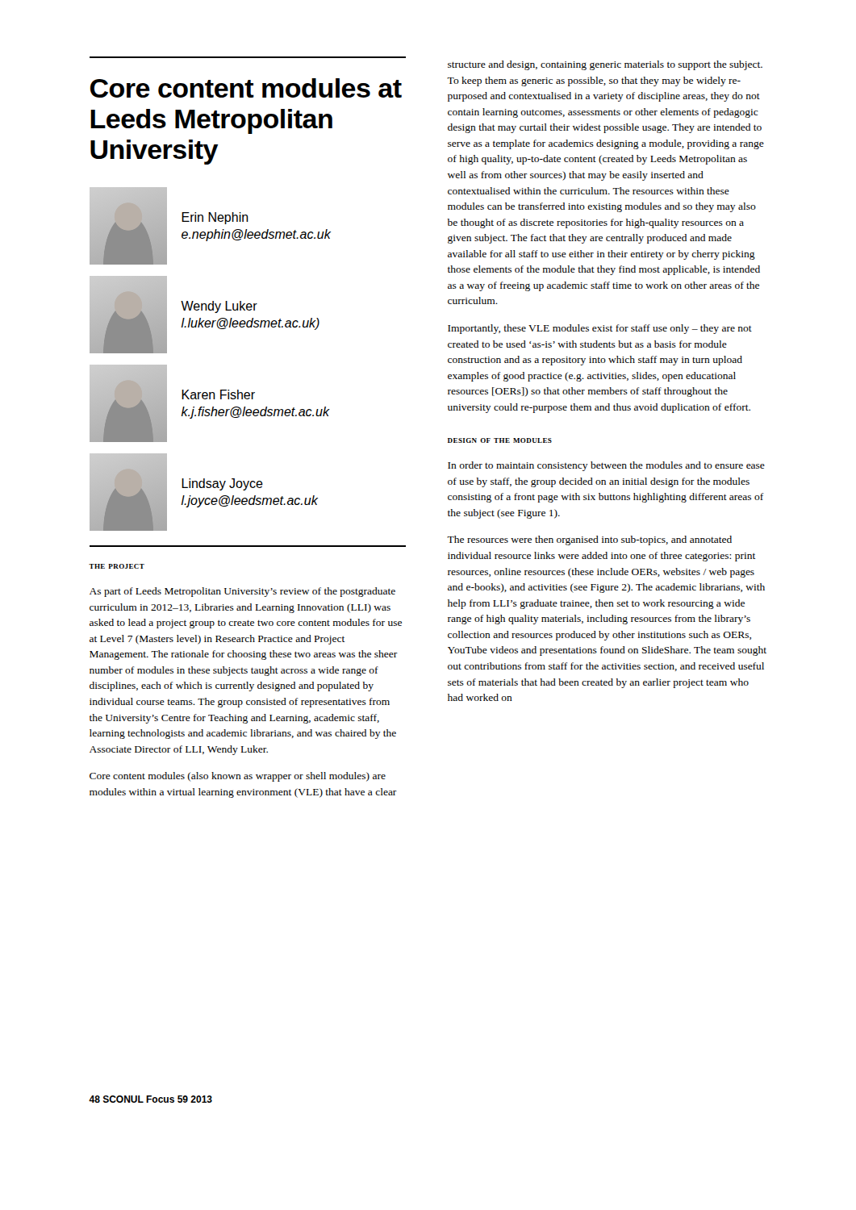Core content modules at Leeds Metropolitan University
Erin Nephin e.nephin@leedsmet.ac.uk
Wendy Luker l.luker@leedsmet.ac.uk)
Karen Fisher k.j.fisher@leedsmet.ac.uk
Lindsay Joyce l.joyce@leedsmet.ac.uk
The project
As part of Leeds Metropolitan University’s review of the postgraduate curriculum in 2012–13, Libraries and Learning Innovation (LLI) was asked to lead a project group to create two core content modules for use at Level 7 (Masters level) in Research Practice and Project Management. The rationale for choosing these two areas was the sheer number of modules in these subjects taught across a wide range of disciplines, each of which is currently designed and populated by individual course teams. The group consisted of representatives from the University’s Centre for Teaching and Learning, academic staff, learning technologists and academic librarians, and was chaired by the Associate Director of LLI, Wendy Luker.
Core content modules (also known as wrapper or shell modules) are modules within a virtual learning environment (VLE) that have a clear
structure and design, containing generic materials to support the subject. To keep them as generic as possible, so that they may be widely re-purposed and contextualised in a variety of discipline areas, they do not contain learning outcomes, assessments or other elements of pedagogic design that may curtail their widest possible usage. They are intended to serve as a template for academics designing a module, providing a range of high quality, up-to-date content (created by Leeds Metropolitan as well as from other sources) that may be easily inserted and contextualised within the curriculum. The resources within these modules can be transferred into existing modules and so they may also be thought of as discrete repositories for high-quality resources on a given subject. The fact that they are centrally produced and made available for all staff to use either in their entirety or by cherry picking those elements of the module that they find most applicable, is intended as a way of freeing up academic staff time to work on other areas of the curriculum.
Importantly, these VLE modules exist for staff use only – they are not created to be used ‘as-is’ with students but as a basis for module construction and as a repository into which staff may in turn upload examples of good practice (e.g. activities, slides, open educational resources [OERs]) so that other members of staff throughout the university could re-purpose them and thus avoid duplication of effort.
Design of the modules
In order to maintain consistency between the modules and to ensure ease of use by staff, the group decided on an initial design for the modules consisting of a front page with six buttons highlighting different areas of the subject (see Figure 1).
The resources were then organised into sub-topics, and annotated individual resource links were added into one of three categories: print resources, online resources (these include OERs, websites / web pages and e-books), and activities (see Figure 2). The academic librarians, with help from LLI’s graduate trainee, then set to work resourcing a wide range of high quality materials, including resources from the library’s collection and resources produced by other institutions such as OERs, YouTube videos and presentations found on SlideShare. The team sought out contributions from staff for the activities section, and received useful sets of materials that had been created by an earlier project team who had worked on
48 SCONUL Focus 59 2013